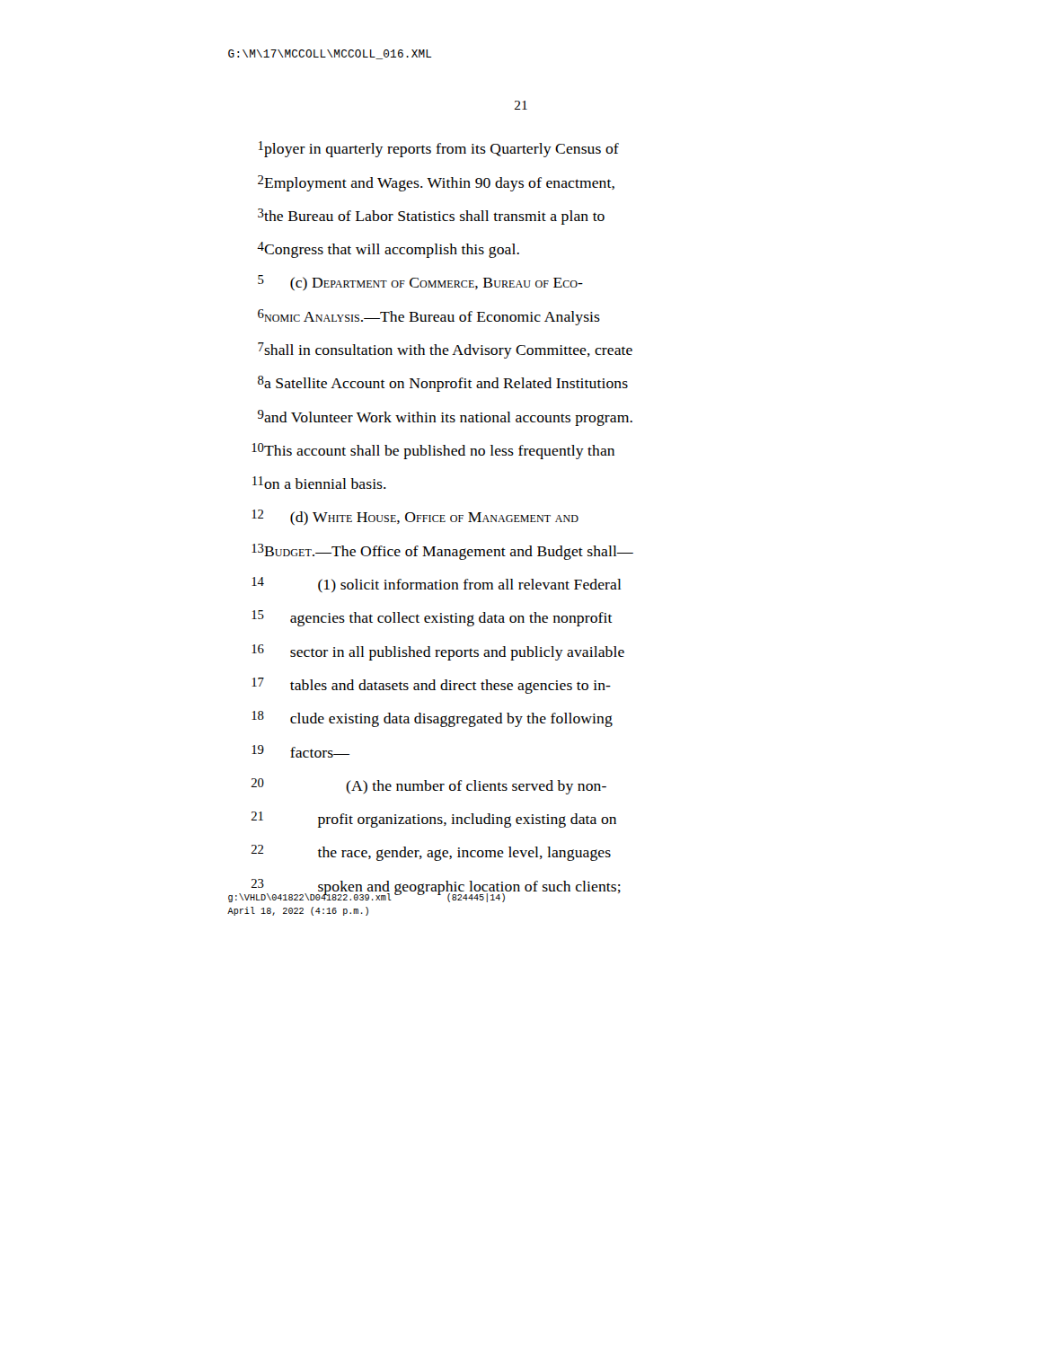G:\M\17\MCCOLL\MCCOLL_016.XML
21
| 1 | ployer in quarterly reports from its Quarterly Census of |
| 2 | Employment and Wages. Within 90 days of enactment, |
| 3 | the Bureau of Labor Statistics shall transmit a plan to |
| 4 | Congress that will accomplish this goal. |
| 5 | (c) Department of Commerce, Bureau of Eco- |
| 6 | nomic Analysis .—The Bureau of Economic Analysis |
| 7 | shall in consultation with the Advisory Committee, create |
| 8 | a Satellite Account on Nonprofit and Related Institutions |
| 9 | and Volunteer Work within its national accounts program. |
| 10 | This account shall be published no less frequently than |
| 11 | on a biennial basis. |
| 12 | (d) White House, Office of Management and |
| 13 | Budget .—The Office of Management and Budget shall— |
| 14 | (1) solicit information from all relevant Federal |
| 15 | agencies that collect existing data on the nonprofit |
| 16 | sector in all published reports and publicly available |
| 17 | tables and datasets and direct these agencies to in- |
| 18 | clude existing data disaggregated by the following |
| 19 | factors— |
| 20 | (A) the number of clients served by non- |
| 21 | profit organizations, including existing data on |
| 22 | the race, gender, age, income level, languages |
| 23 | spoken and geographic location of such clients; |
g:\VHLD\041822\D041822.039.xml (824445|14)
April 18, 2022 (4:16 p.m.)